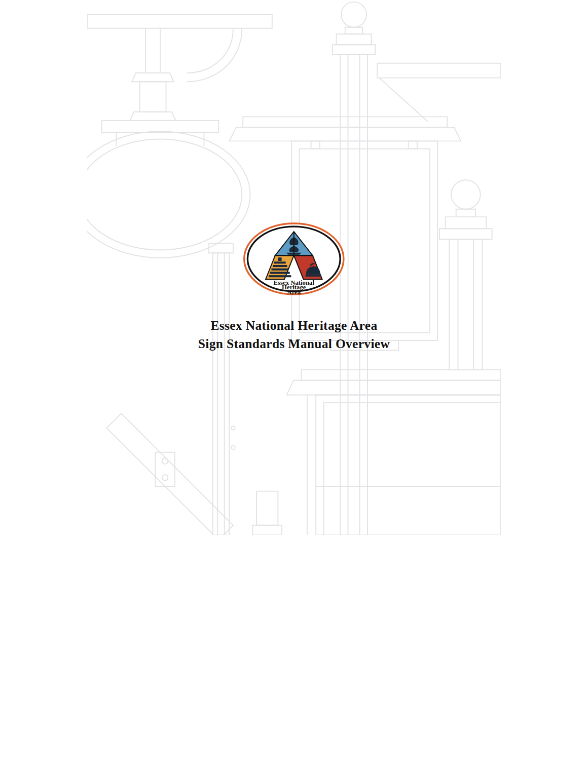Essex National Heritage Area
Essex National Heritage Area Sign Standards Manual Overview